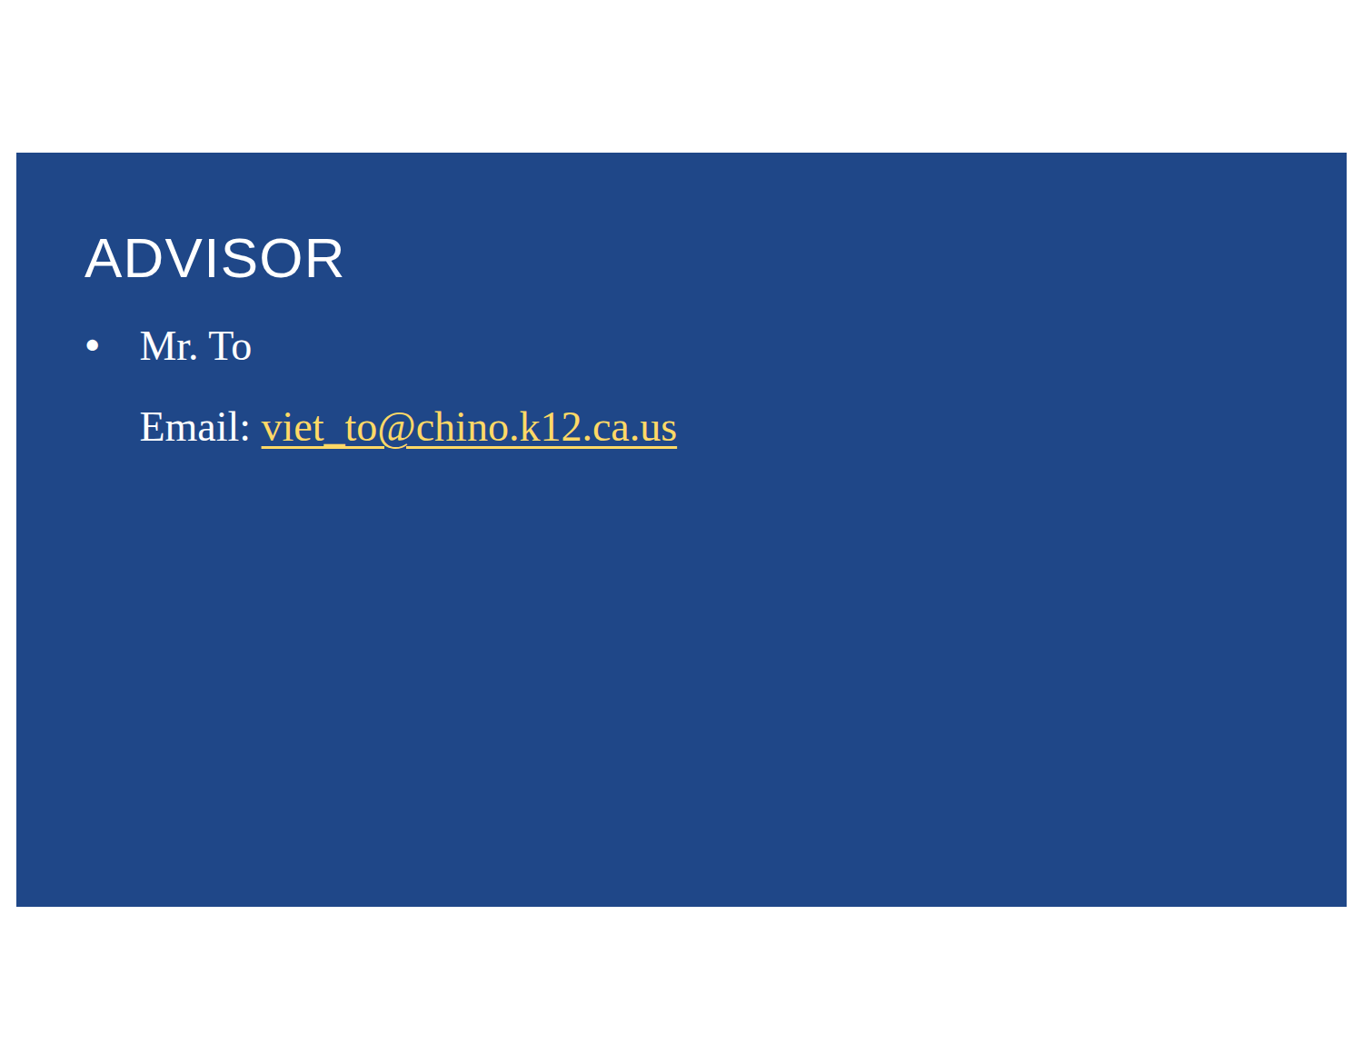ADVISOR
Mr. To
Email: viet_to@chino.k12.ca.us